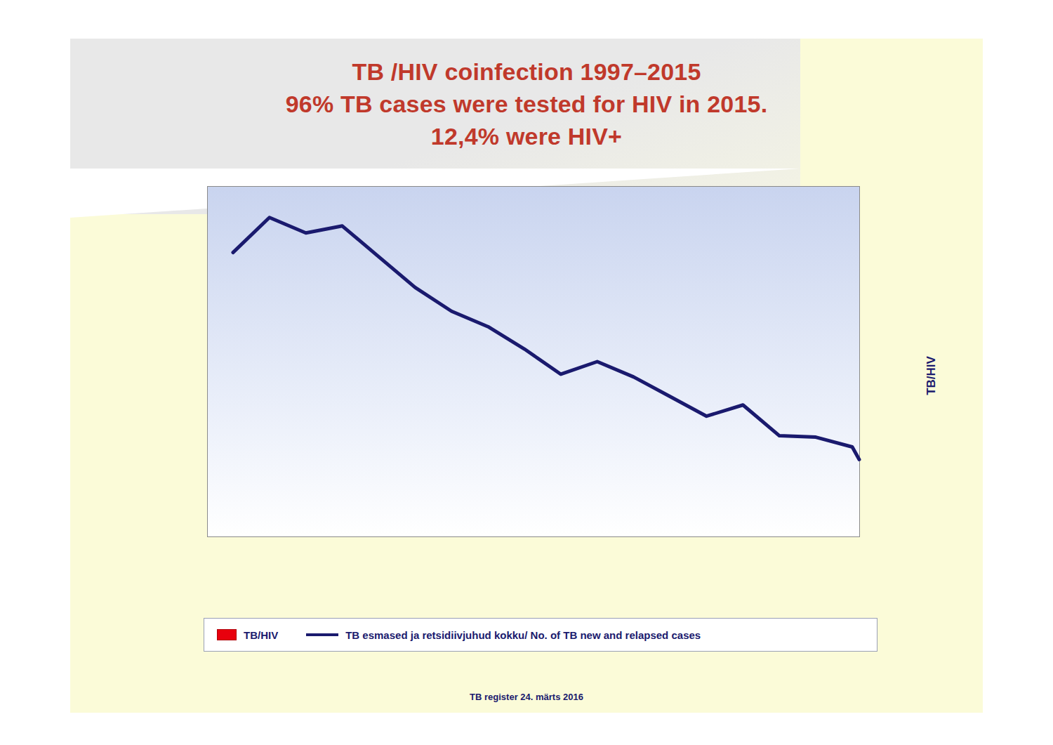TB /HIV coinfection 1997–2015
96% TB cases were tested for HIV in 2015.
12,4% were HIV+
TB juhtude arv kokku/ No.of TB cases
TB/HIV
TB/HIV
TB esmased ja retsidiivjuhud kokku/ No. of TB new and relapsed cases
TB register 24. märts 2016